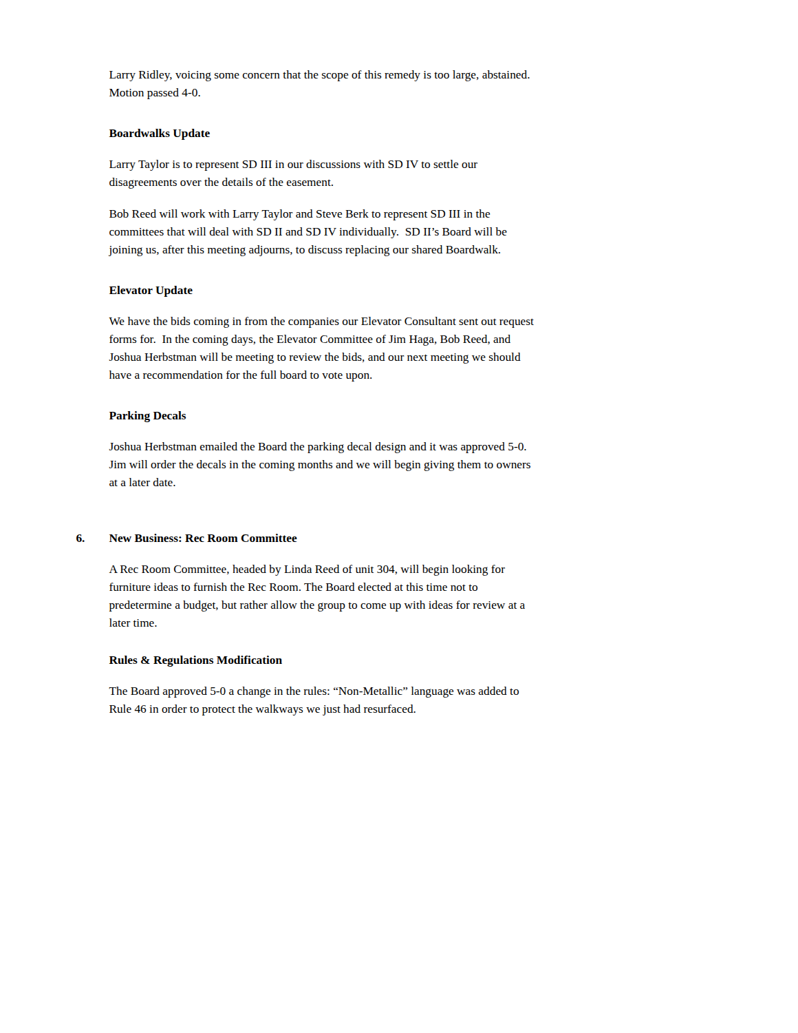Larry Ridley, voicing some concern that the scope of this remedy is too large, abstained. Motion passed 4-0.
Boardwalks Update
Larry Taylor is to represent SD III in our discussions with SD IV to settle our disagreements over the details of the easement.
Bob Reed will work with Larry Taylor and Steve Berk to represent SD III in the committees that will deal with SD II and SD IV individually. SD II’s Board will be joining us, after this meeting adjourns, to discuss replacing our shared Boardwalk.
Elevator Update
We have the bids coming in from the companies our Elevator Consultant sent out request forms for. In the coming days, the Elevator Committee of Jim Haga, Bob Reed, and Joshua Herbstman will be meeting to review the bids, and our next meeting we should have a recommendation for the full board to vote upon.
Parking Decals
Joshua Herbstman emailed the Board the parking decal design and it was approved 5-0. Jim will order the decals in the coming months and we will begin giving them to owners at a later date.
6.
New Business: Rec Room Committee
A Rec Room Committee, headed by Linda Reed of unit 304, will begin looking for furniture ideas to furnish the Rec Room. The Board elected at this time not to predetermine a budget, but rather allow the group to come up with ideas for review at a later time.
Rules & Regulations Modification
The Board approved 5-0 a change in the rules: “Non-Metallic” language was added to Rule 46 in order to protect the walkways we just had resurfaced.